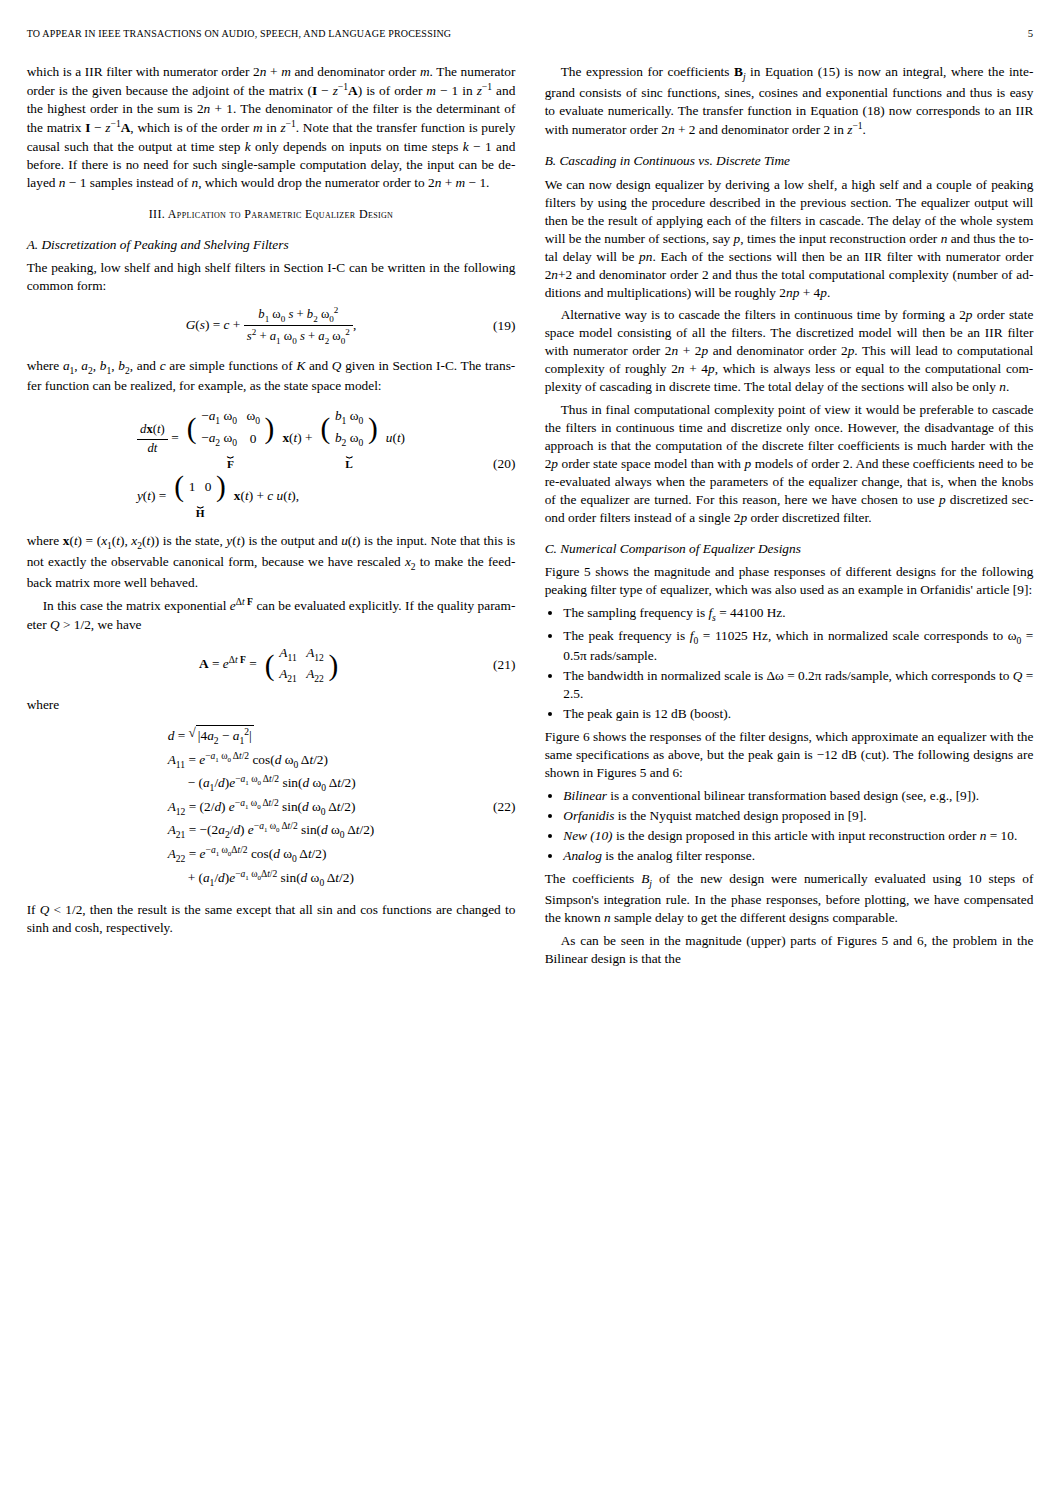To appear in IEEE Transactions on Audio, Speech, and Language Processing 5
which is a IIR filter with numerator order 2n + m and denominator order m. The numerator order is the given because the adjoint of the matrix (I − z−1A) is of order m − 1 in z−1 and the highest order in the sum is 2n + 1. The denominator of the filter is the determinant of the matrix I − z−1A, which is of the order m in z−1. Note that the transfer function is purely causal such that the output at time step k only depends on inputs on time steps k − 1 and before. If there is no need for such single-sample computation delay, the input can be delayed n − 1 samples instead of n, which would drop the numerator order to 2n + m − 1.
III. Application to Parametric Equalizer Design
A. Discretization of Peaking and Shelving Filters
The peaking, low shelf and high shelf filters in Section I-C can be written in the following common form:
G(s) = c + b1 ω0 s + b2 ω02 s2 + a1 ω0 s + a2 ω02, (19)
where a1, a2, b1, b2, and c are simple functions of K and Q given in Section I-C. The transfer function can be realized, for example, as the state space model:
dx(t) dt = (
| − a 1 ω 0 | ω 0 |
| − a 2 ω 0 | 0 |
) ⏟F x(t) + (
| b 1 ω 0 |
| b 2 ω 0 |
) ⏟L u(t) y(t) = (
| 1 | 0 |
) ⏟H x(t) + c u(t), (20)
where x(t) = (x1(t), x2(t)) is the state, y(t) is the output and u(t) is the input. Note that this is not exactly the observable canonical form, because we have rescaled x2 to make the feedback matrix more well behaved.
In this case the matrix exponential eΔt F can be evaluated explicitly. If the quality parameter Q > 1/2, we have
A = eΔt F = (
| A 11 | A 12 |
| A 21 | A 22 |
) (21)
where
d = |4a2 − a12| A11 = e−a1 ω0 Δt/2 cos(d ω0 Δt/2) − (a1/d)e−a1 ω0 Δt/2 sin(d ω0 Δt/2) A12 = (2/d) e−a1 ω0 Δt/2 sin(d ω0 Δt/2) A21 = −(2a2/d) e−a1 ω0 Δt/2 sin(d ω0 Δt/2) A22 = e−a1 ω0Δt/2 cos(d ω0 Δt/2) + (a1/d)e−a1 ω0Δt/2 sin(d ω0 Δt/2) (22)
If Q < 1/2, then the result is the same except that all sin and cos functions are changed to sinh and cosh, respectively.
The expression for coefficients Bj in Equation (15) is now an integral, where the integrand consists of sinc functions, sines, cosines and exponential functions and thus is easy to evaluate numerically. The transfer function in Equation (18) now corresponds to an IIR with numerator order 2n + 2 and denominator order 2 in z−1.
B. Cascading in Continuous vs. Discrete Time
We can now design equalizer by deriving a low shelf, a high self and a couple of peaking filters by using the procedure described in the previous section. The equalizer output will then be the result of applying each of the filters in cascade. The delay of the whole system will be the number of sections, say p, times the input reconstruction order n and thus the total delay will be pn. Each of the sections will then be an IIR filter with numerator order 2n+2 and denominator order 2 and thus the total computational complexity (number of additions and multiplications) will be roughly 2np + 4p.
Alternative way is to cascade the filters in continuous time by forming a 2p order state space model consisting of all the filters. The discretized model will then be an IIR filter with numerator order 2n + 2p and denominator order 2p. This will lead to computational complexity of roughly 2n + 4p, which is always less or equal to the computational complexity of cascading in discrete time. The total delay of the sections will also be only n.
Thus in final computational complexity point of view it would be preferable to cascade the filters in continuous time and discretize only once. However, the disadvantage of this approach is that the computation of the discrete filter coefficients is much harder with the 2p order state space model than with p models of order 2. And these coefficients need to be re-evaluated always when the parameters of the equalizer change, that is, when the knobs of the equalizer are turned. For this reason, here we have chosen to use p discretized second order filters instead of a single 2p order discretized filter.
C. Numerical Comparison of Equalizer Designs
Figure 5 shows the magnitude and phase responses of different designs for the following peaking filter type of equalizer, which was also used as an example in Orfanidis' article [9]:
The sampling frequency is fs = 44100 Hz.
The peak frequency is f0 = 11025 Hz, which in normalized scale corresponds to ω0 = 0.5π rads/sample.
The bandwidth in normalized scale is Δω = 0.2π rads/sample, which corresponds to Q = 2.5.
The peak gain is 12 dB (boost).
Figure 6 shows the responses of the filter designs, which approximate an equalizer with the same specifications as above, but the peak gain is −12 dB (cut). The following designs are shown in Figures 5 and 6:
Bilinear is a conventional bilinear transformation based design (see, e.g., [9]).
Orfanidis is the Nyquist matched design proposed in [9].
New (10) is the design proposed in this article with input reconstruction order n = 10.
Analog is the analog filter response.
The coefficients Bj of the new design were numerically evaluated using 10 steps of Simpson's integration rule. In the phase responses, before plotting, we have compensated the known n sample delay to get the different designs comparable.
As can be seen in the magnitude (upper) parts of Figures 5 and 6, the problem in the Bilinear design is that the